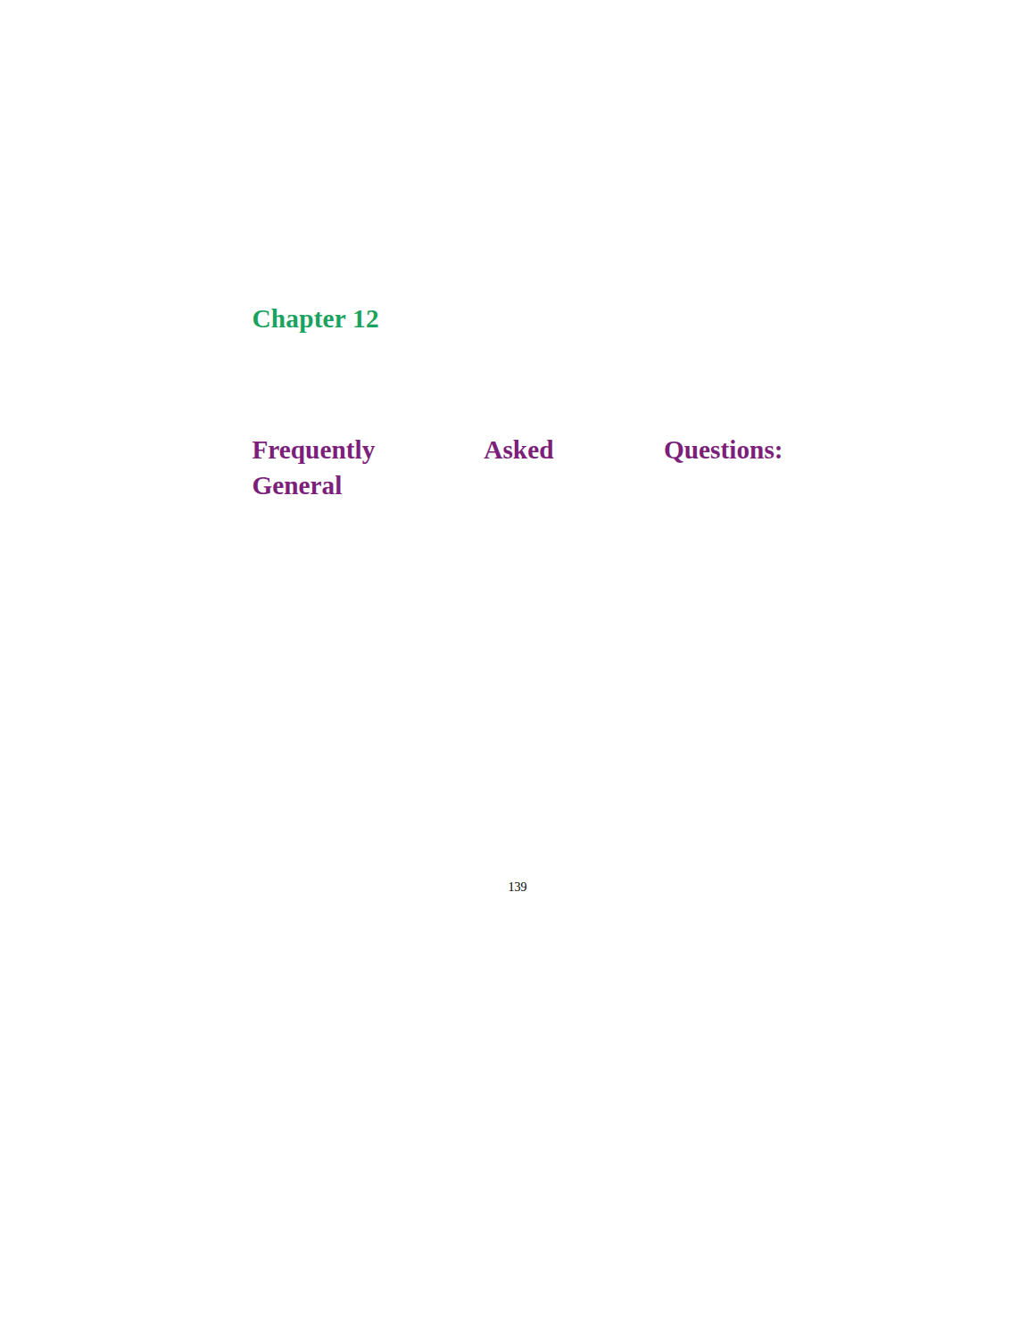Chapter 12
Frequently Asked Questions: General
139